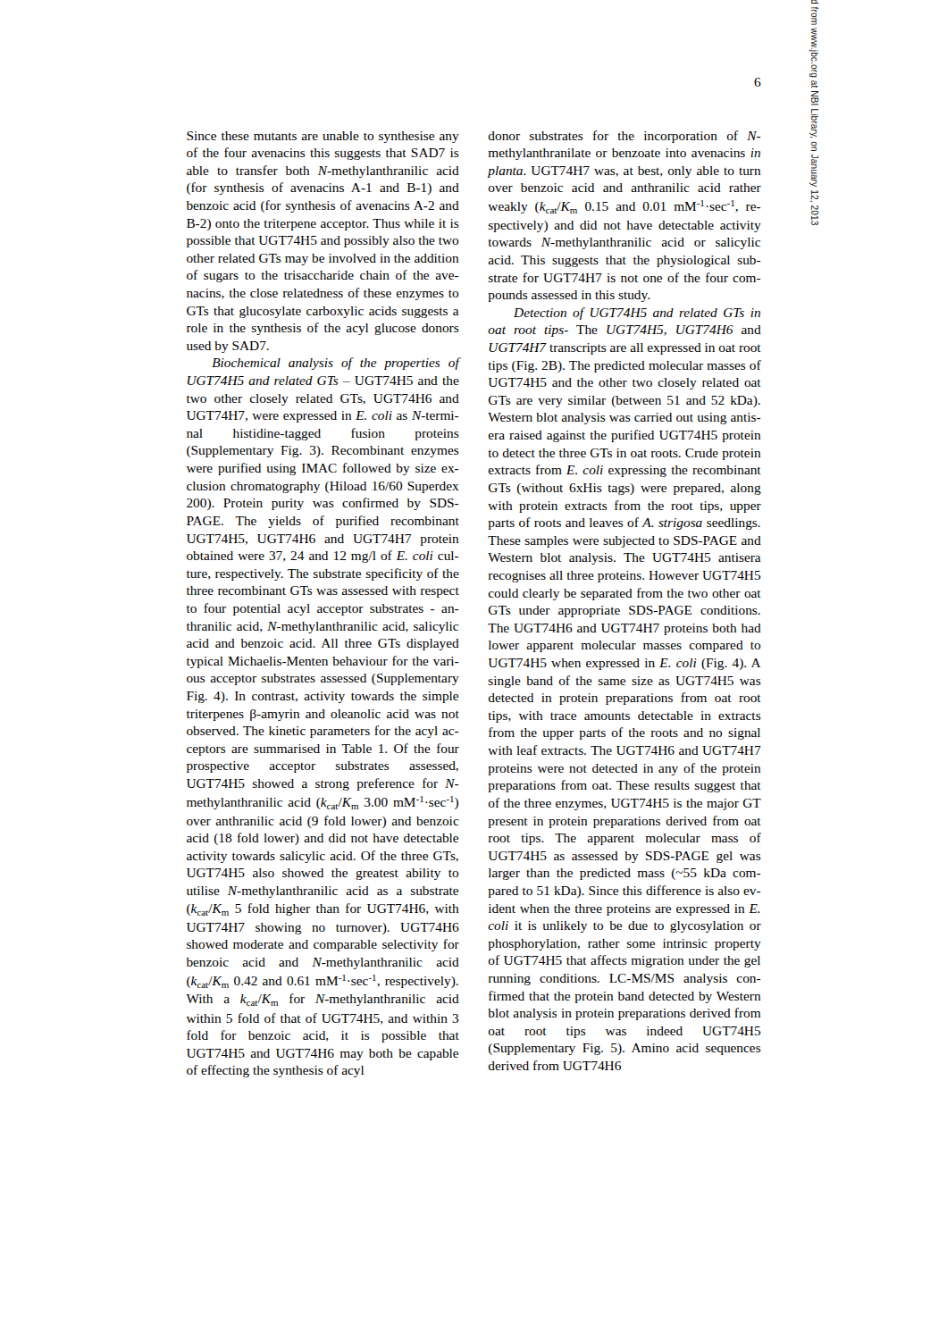6
Since these mutants are unable to synthesise any of the four avenacins this suggests that SAD7 is able to transfer both N-methylanthranilic acid (for synthesis of avenacins A-1 and B-1) and benzoic acid (for synthesis of avenacins A-2 and B-2) onto the triterpene acceptor. Thus while it is possible that UGT74H5 and possibly also the two other related GTs may be involved in the addition of sugars to the trisaccharide chain of the avenacins, the close relatedness of these enzymes to GTs that glucosylate carboxylic acids suggests a role in the synthesis of the acyl glucose donors used by SAD7.
Biochemical analysis of the properties of UGT74H5 and related GTs – UGT74H5 and the two other closely related GTs, UGT74H6 and UGT74H7, were expressed in E. coli as N-terminal histidine-tagged fusion proteins (Supplementary Fig. 3). Recombinant enzymes were purified using IMAC followed by size exclusion chromatography (Hiload 16/60 Superdex 200). Protein purity was confirmed by SDS-PAGE. The yields of purified recombinant UGT74H5, UGT74H6 and UGT74H7 protein obtained were 37, 24 and 12 mg/l of E. coli culture, respectively. The substrate specificity of the three recombinant GTs was assessed with respect to four potential acyl acceptor substrates - anthranilic acid, N-methylanthranilic acid, salicylic acid and benzoic acid. All three GTs displayed typical Michaelis-Menten behaviour for the various acceptor substrates assessed (Supplementary Fig. 4). In contrast, activity towards the simple triterpenes β-amyrin and oleanolic acid was not observed. The kinetic parameters for the acyl acceptors are summarised in Table 1. Of the four prospective acceptor substrates assessed, UGT74H5 showed a strong preference for N-methylanthranilic acid (kcat/Km 3.00 mM-1·sec-1) over anthranilic acid (9 fold lower) and benzoic acid (18 fold lower) and did not have detectable activity towards salicylic acid. Of the three GTs, UGT74H5 also showed the greatest ability to utilise N-methylanthranilic acid as a substrate (kcat/Km 5 fold higher than for UGT74H6, with UGT74H7 showing no turnover). UGT74H6 showed moderate and comparable selectivity for benzoic acid and N-methylanthranilic acid (kcat/Km 0.42 and 0.61 mM-1·sec-1, respectively). With a kcat/Km for N-methylanthranilic acid within 5 fold of that of UGT74H5, and within 3 fold for benzoic acid, it is possible that UGT74H5 and UGT74H6 may both be capable of effecting the synthesis of acyl
donor substrates for the incorporation of N-methylanthranilate or benzoate into avenacins in planta. UGT74H7 was, at best, only able to turn over benzoic acid and anthranilic acid rather weakly (kcat/Km 0.15 and 0.01 mM-1·sec-1, respectively) and did not have detectable activity towards N-methylanthranilic acid or salicylic acid. This suggests that the physiological substrate for UGT74H7 is not one of the four compounds assessed in this study.
Detection of UGT74H5 and related GTs in oat root tips- The UGT74H5, UGT74H6 and UGT74H7 transcripts are all expressed in oat root tips (Fig. 2B). The predicted molecular masses of UGT74H5 and the other two closely related oat GTs are very similar (between 51 and 52 kDa). Western blot analysis was carried out using antisera raised against the purified UGT74H5 protein to detect the three GTs in oat roots. Crude protein extracts from E. coli expressing the recombinant GTs (without 6xHis tags) were prepared, along with protein extracts from the root tips, upper parts of roots and leaves of A. strigosa seedlings. These samples were subjected to SDS-PAGE and Western blot analysis. The UGT74H5 antisera recognises all three proteins. However UGT74H5 could clearly be separated from the two other oat GTs under appropriate SDS-PAGE conditions. The UGT74H6 and UGT74H7 proteins both had lower apparent molecular masses compared to UGT74H5 when expressed in E. coli (Fig. 4). A single band of the same size as UGT74H5 was detected in protein preparations from oat root tips, with trace amounts detectable in extracts from the upper parts of the roots and no signal with leaf extracts. The UGT74H6 and UGT74H7 proteins were not detected in any of the protein preparations from oat. These results suggest that of the three enzymes, UGT74H5 is the major GT present in protein preparations derived from oat root tips. The apparent molecular mass of UGT74H5 as assessed by SDS-PAGE gel was larger than the predicted mass (~55 kDa compared to 51 kDa). Since this difference is also evident when the three proteins are expressed in E. coli it is unlikely to be due to glycosylation or phosphorylation, rather some intrinsic property of UGT74H5 that affects migration under the gel running conditions. LC-MS/MS analysis confirmed that the protein band detected by Western blot analysis in protein preparations derived from oat root tips was indeed UGT74H5 (Supplementary Fig. 5). Amino acid sequences derived from UGT74H6
Downloaded from www.jbc.org at NBI Library, on January 12, 2013